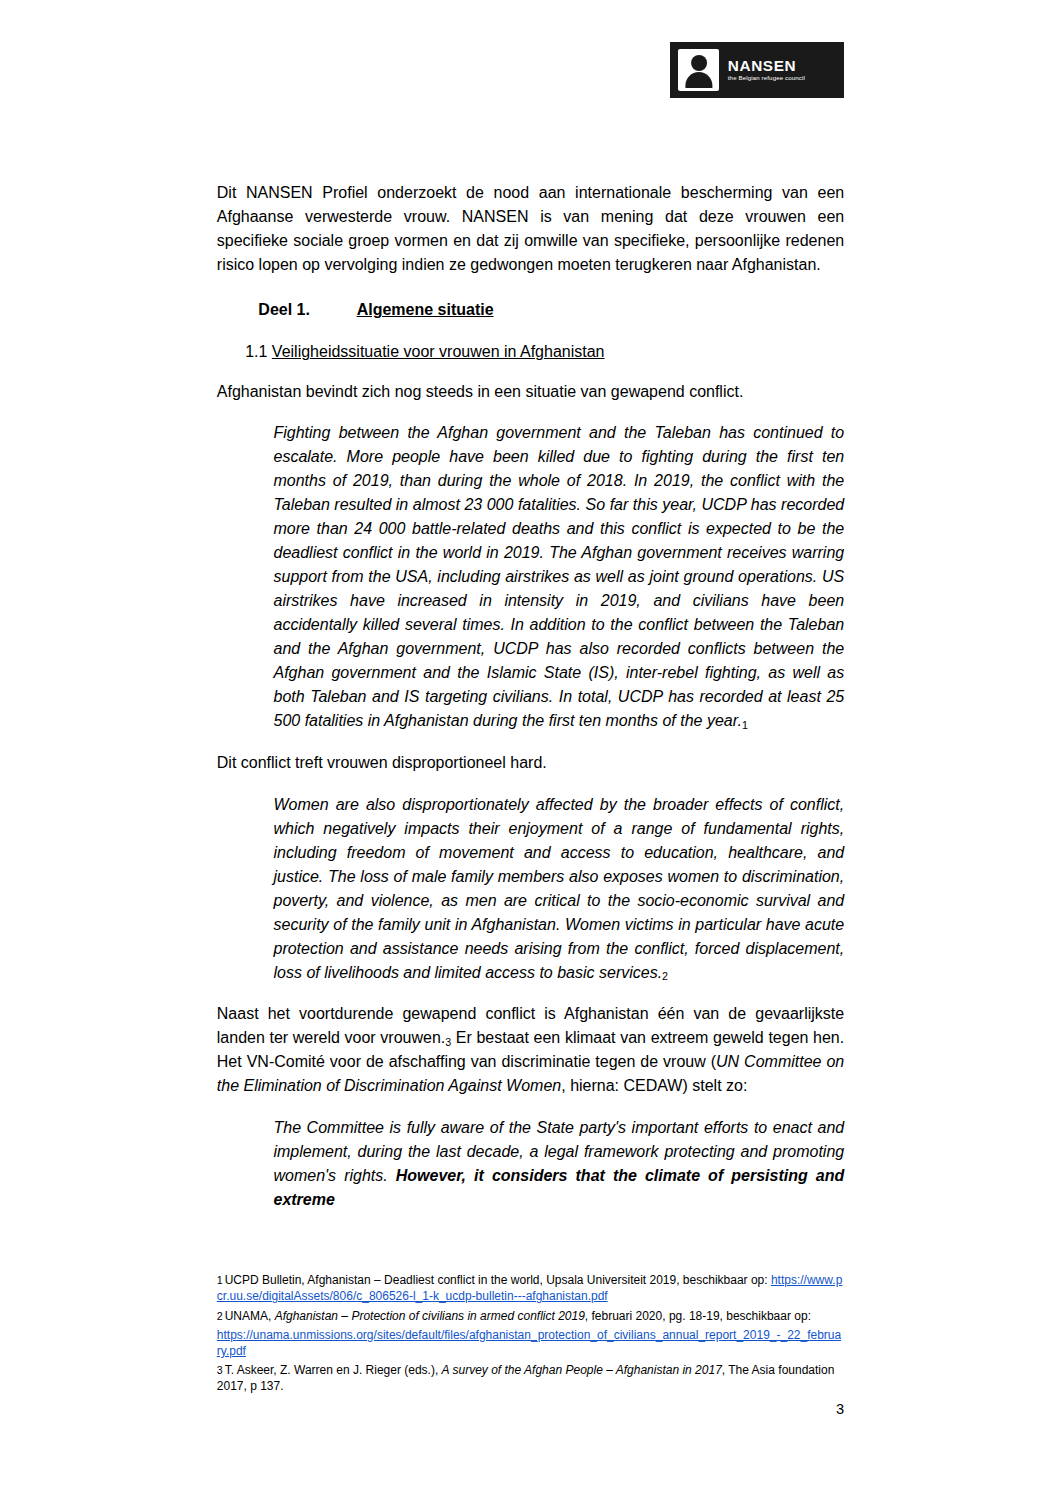NANSEN
the Belgian refugee council
Dit NANSEN Profiel onderzoekt de nood aan internationale bescherming van een Afghaanse verwesterde vrouw. NANSEN is van mening dat deze vrouwen een specifieke sociale groep vormen en dat zij omwille van specifieke, persoonlijke redenen risico lopen op vervolging indien ze gedwongen moeten terugkeren naar Afghanistan.
Deel 1. Algemene situatie
1.1 Veiligheidssituatie voor vrouwen in Afghanistan
Afghanistan bevindt zich nog steeds in een situatie van gewapend conflict.
Fighting between the Afghan government and the Taleban has continued to escalate. More people have been killed due to fighting during the first ten months of 2019, than during the whole of 2018. In 2019, the conflict with the Taleban resulted in almost 23 000 fatalities. So far this year, UCDP has recorded more than 24 000 battle-related deaths and this conflict is expected to be the deadliest conflict in the world in 2019. The Afghan government receives warring support from the USA, including airstrikes as well as joint ground operations. US airstrikes have increased in intensity in 2019, and civilians have been accidentally killed several times. In addition to the conflict between the Taleban and the Afghan government, UCDP has also recorded conflicts between the Afghan government and the Islamic State (IS), inter-rebel fighting, as well as both Taleban and IS targeting civilians. In total, UCDP has recorded at least 25 500 fatalities in Afghanistan during the first ten months of the year.1
Dit conflict treft vrouwen disproportioneel hard.
Women are also disproportionately affected by the broader effects of conflict, which negatively impacts their enjoyment of a range of fundamental rights, including freedom of movement and access to education, healthcare, and justice. The loss of male family members also exposes women to discrimination, poverty, and violence, as men are critical to the socio-economic survival and security of the family unit in Afghanistan. Women victims in particular have acute protection and assistance needs arising from the conflict, forced displacement, loss of livelihoods and limited access to basic services.2
Naast het voortdurende gewapend conflict is Afghanistan één van de gevaarlijkste landen ter wereld voor vrouwen.3 Er bestaat een klimaat van extreem geweld tegen hen. Het VN-Comité voor de afschaffing van discriminatie tegen de vrouw (UN Committee on the Elimination of Discrimination Against Women, hierna: CEDAW) stelt zo:
The Committee is fully aware of the State party's important efforts to enact and implement, during the last decade, a legal framework protecting and promoting women's rights. However, it considers that the climate of persisting and extreme
1 UCPD Bulletin, Afghanistan – Deadliest conflict in the world, Upsala Universiteit 2019, beschikbaar op: https://www.pcr.uu.se/digitalAssets/806/c_806526-l_1-k_ucdp-bulletin---afghanistan.pdf
2 UNAMA, Afghanistan – Protection of civilians in armed conflict 2019, februari 2020, pg. 18-19, beschikbaar op:
https://unama.unmissions.org/sites/default/files/afghanistan_protection_of_civilians_annual_report_2019_-_22_february.pdf
3 T. Askeer, Z. Warren en J. Rieger (eds.), A survey of the Afghan People – Afghanistan in 2017, The Asia foundation 2017, p 137.
3